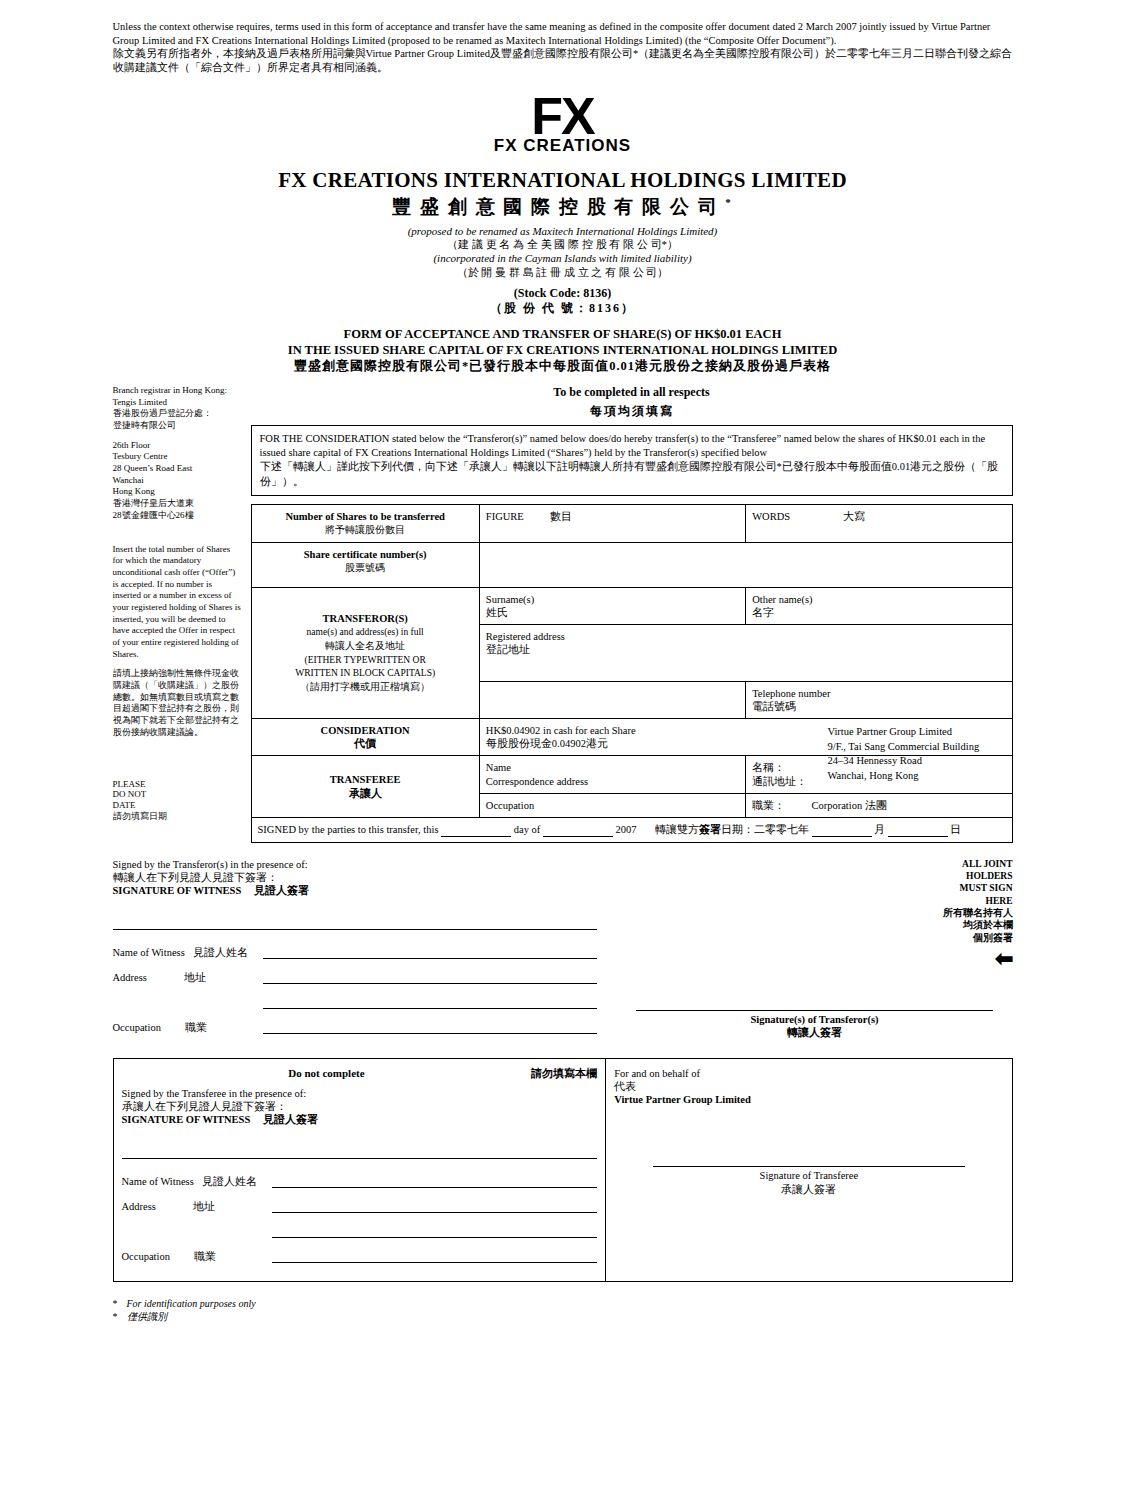Unless the context otherwise requires, terms used in this form of acceptance and transfer have the same meaning as defined in the composite offer document dated 2 March 2007 jointly issued by Virtue Partner Group Limited and FX Creations International Holdings Limited (proposed to be renamed as Maxitech International Holdings Limited) (the “Composite Offer Document”).
除文義另有所指者外，本接納及過戶表格所用詞彙與Virtue Partner Group Limited及豐盛創意國際控股有限公司*（建議更名為全美國際控股有限公司）於二零零七年三月二日聯合刊發之綜合收購建議文件（「綜合文件」）所界定者具有相同涵義。
FX
FX CREATIONS
FX CREATIONS INTERNATIONAL HOLDINGS LIMITED
豐 盛 創 意 國 際 控 股 有 限 公 司 *
(proposed to be renamed as Maxitech International Holdings Limited)
（建 議 更 名 為 全 美 國 際 控 股 有 限 公 司*）
(incorporated in the Cayman Islands with limited liability)
（於 開 曼 群 島 註 冊 成 立 之 有 限 公 司）
(Stock Code: 8136)
（股 份 代 號：8136）
FORM OF ACCEPTANCE AND TRANSFER OF SHARE(S) OF HK$0.01 EACH
IN THE ISSUED SHARE CAPITAL OF FX CREATIONS INTERNATIONAL HOLDINGS LIMITED
豐盛創意國際控股有限公司*已發行股本中每股面值0.01港元股份之接納及股份過戶表格
Branch registrar in Hong Kong:
Tengis Limited
香港股份過戶登記分處：
登捷時有限公司
26th Floor
Tesbury Centre
28 Queen’s Road East
Wanchai
Hong Kong
香港灣仔皇后大道東
28號金鐘匯中心26樓
Insert the total number of Shares for which the mandatory unconditional cash offer (“Offer”) is accepted. If no number is inserted or a number in excess of your registered holding of Shares is inserted, you will be deemed to have accepted the Offer in respect of your entire registered holding of Shares.
請填上接納強制性無條件現金收購建議（「收購建議」）之股份總數。如無填寫數目或填寫之數目超過閣下登記持有之股份，則視為閣下就若下全部登記持有之股份接納收購建議論。
PLEASE
DO NOT
DATE
請勿填寫日期
To be completed in all respects
每項均須填寫
FOR THE CONSIDERATION stated below the “Transferor(s)” named below does/do hereby transfer(s) to the “Transferee” named below the shares of HK$0.01 each in the issued share capital of FX Creations International Holdings Limited (“Shares”) held by the Transferor(s) specified below
下述「轉讓人」謹此按下列代價，向下述「承讓人」轉讓以下註明轉讓人所持有豐盛創意國際控股有限公司*已發行股本中每股面值0.01港元之股份（「股份」）。
| Number of Shares to be transferred 將予轉讓股份數目 | FIGURE 數目 | WORDS 大寫 |
| Share certificate number(s) 股票號碼 | |
| TRANSFEROR(S) name(s) and address(es) in full 轉讓人全名及地址 (EITHER TYPEWRITTEN OR WRITTEN IN BLOCK CAPITALS) （請用打字機或用正楷填寫） | Surname(s) 姓氏 | Other name(s) 名字 |
| Registered address 登記地址 |
| | Telephone number 電話號碼 |
| CONSIDERATION 代價 | HK$0.04902 in cash for each Share 每股股份現金0.04902港元 |
| TRANSFEREE 承讓人 | Name Correspondence address | 名稱： 通訊地址： |
| Occupation | 職業： Corporation 法團 |
| SIGNED by the parties to this transfer, this day of 2007 轉讓雙方 簽署 日期：二零零七年 月 日 |
Virtue Partner Group Limited
9/F., Tai Sang Commercial Building
24–34 Hennessy Road
Wanchai, Hong Kong
Signed by the Transferor(s) in the presence of:
轉讓人在下列見證人見證下簽署：
SIGNATURE OF WITNESS 見證人簽署
Name of Witness 見證人姓名
Address 地址
Occupation 職業
ALL JOINT
HOLDERS
MUST SIGN
HERE
所有聯名持有人
均須於本欄
個別簽署
⬅
Signature(s) of Transferor(s)
轉讓人簽署
Do not complete請勿填寫本欄
Signed by the Transferee in the presence of:
承讓人在下列見證人見證下簽署：
SIGNATURE OF WITNESS 見證人簽署
Name of Witness 見證人姓名
Address 地址
Occupation 職業
For and on behalf of
代表
Virtue Partner Group Limited
Signature of Transferee
承讓人簽署
*For identification purposes only
*僅供識別